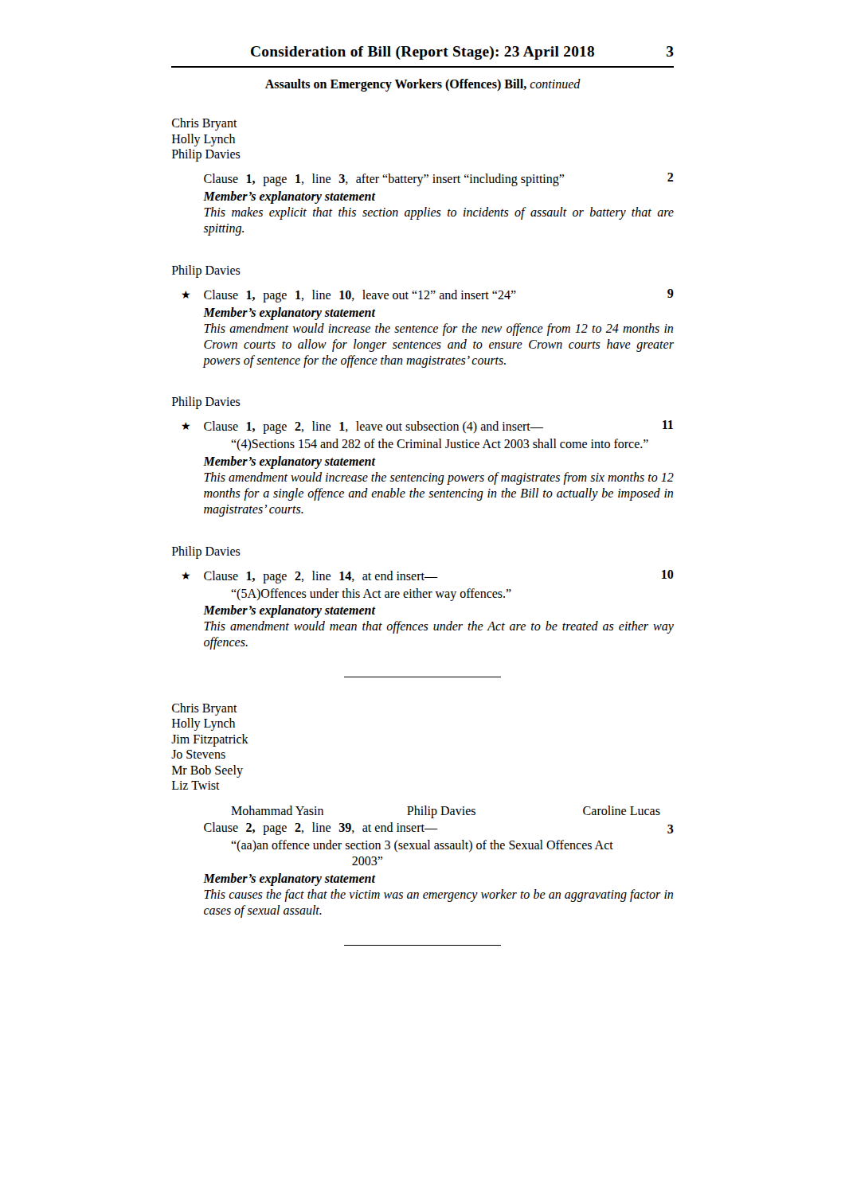Consideration of Bill (Report Stage): 23 April 2018
3
Assaults on Emergency Workers (Offences) Bill, continued
Chris Bryant
Holly Lynch
Philip Davies
2
Clause 1, page 1, line 3, after “battery” insert “including spitting”
Member’s explanatory statement
This makes explicit that this section applies to incidents of assault or battery that are spitting.
Philip Davies
9
Clause 1, page 1, line 10, leave out “12” and insert “24”
Member’s explanatory statement
This amendment would increase the sentence for the new offence from 12 to 24 months in Crown courts to allow for longer sentences and to ensure Crown courts have greater powers of sentence for the offence than magistrates’ courts.
Philip Davies
11
Clause 1, page 2, line 1, leave out subsection (4) and insert—
“(4) Sections 154 and 282 of the Criminal Justice Act 2003 shall come into force.”
Member’s explanatory statement
This amendment would increase the sentencing powers of magistrates from six months to 12 months for a single offence and enable the sentencing in the Bill to actually be imposed in magistrates’ courts.
Philip Davies
10
Clause 1, page 2, line 14, at end insert—
“(5A) Offences under this Act are either way offences.”
Member’s explanatory statement
This amendment would mean that offences under the Act are to be treated as either way offences.
Chris Bryant
Holly Lynch
Jim Fitzpatrick
Jo Stevens
Mr Bob Seely
Liz Twist
Mohammad Yasin
Philip Davies
Caroline Lucas
3
Clause 2, page 2, line 39, at end insert—
“(aa) an offence under section 3 (sexual assault) of the Sexual Offences Act
2003”
Member’s explanatory statement
This causes the fact that the victim was an emergency worker to be an aggravating factor in cases of sexual assault.